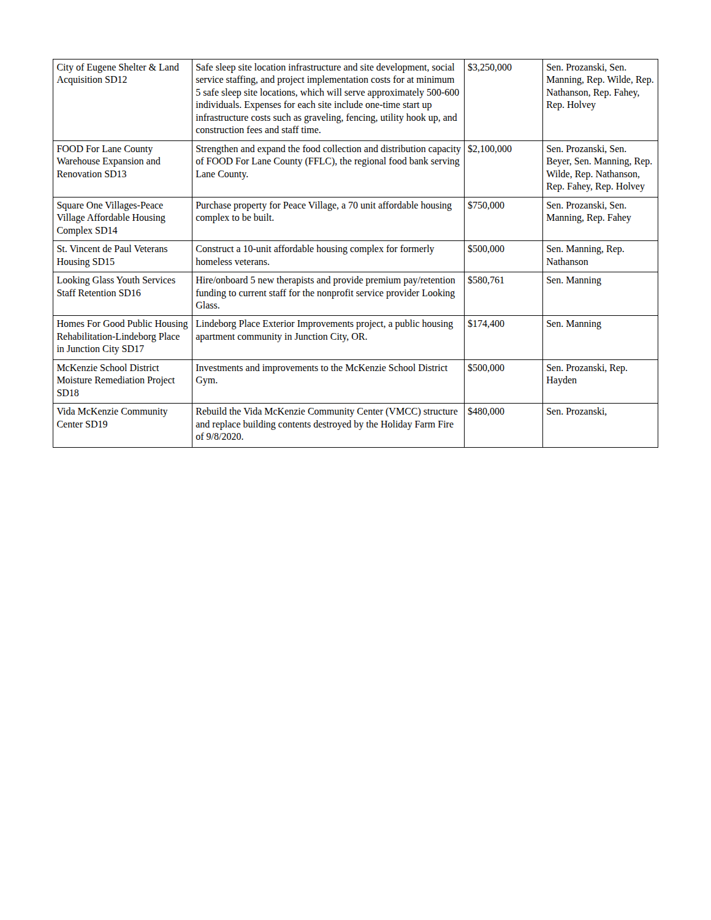| City of Eugene Shelter & Land Acquisition SD12 | Safe sleep site location infrastructure and site development, social service staffing, and project implementation costs for at minimum 5 safe sleep site locations, which will serve approximately 500-600 individuals. Expenses for each site include one-time start up infrastructure costs such as graveling, fencing, utility hook up, and construction fees and staff time. | $3,250,000 | Sen. Prozanski, Sen. Manning, Rep. Wilde, Rep. Nathanson, Rep. Fahey, Rep. Holvey |
| FOOD For Lane County Warehouse Expansion and Renovation SD13 | Strengthen and expand the food collection and distribution capacity of FOOD For Lane County (FFLC), the regional food bank serving Lane County. | $2,100,000 | Sen. Prozanski, Sen. Beyer, Sen. Manning, Rep. Wilde, Rep. Nathanson, Rep. Fahey, Rep. Holvey |
| Square One Villages-Peace Village Affordable Housing Complex SD14 | Purchase property for Peace Village, a 70 unit affordable housing complex to be built. | $750,000 | Sen. Prozanski, Sen. Manning, Rep. Fahey |
| St. Vincent de Paul Veterans Housing SD15 | Construct a 10-unit affordable housing complex for formerly homeless veterans. | $500,000 | Sen. Manning, Rep. Nathanson |
| Looking Glass Youth Services Staff Retention SD16 | Hire/onboard 5 new therapists and provide premium pay/retention funding to current staff for the nonprofit service provider Looking Glass. | $580,761 | Sen. Manning |
| Homes For Good Public Housing Rehabilitation-Lindeborg Place in Junction City SD17 | Lindeborg Place Exterior Improvements project, a public housing apartment community in Junction City, OR. | $174,400 | Sen. Manning |
| McKenzie School District Moisture Remediation Project SD18 | Investments and improvements to the McKenzie School District Gym. | $500,000 | Sen. Prozanski, Rep. Hayden |
| Vida McKenzie Community Center SD19 | Rebuild the Vida McKenzie Community Center (VMCC) structure and replace building contents destroyed by the Holiday Farm Fire of 9/8/2020. | $480,000 | Sen. Prozanski, |